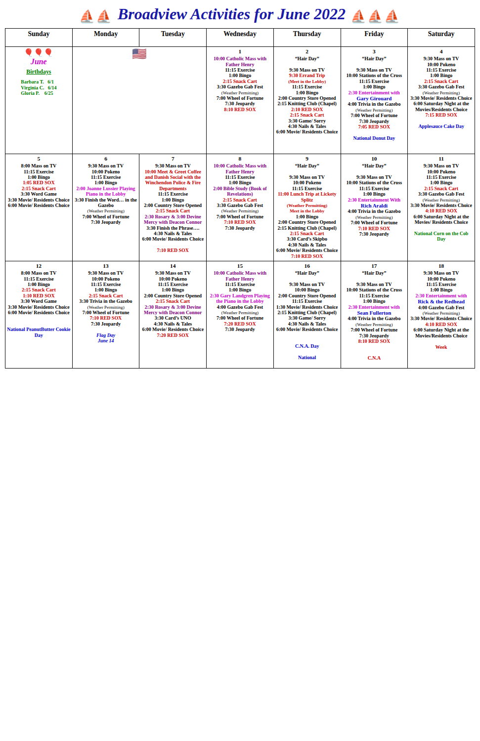⛵⛵
Broadview Activities for June 2022
⛵⛵⛵
| Sunday | Monday | Tuesday | Wednesday | Thursday | Friday | Saturday |
| --- | --- | --- | --- | --- | --- | --- |
| 🎈🎈🎈 June Birthdays Barbara T. 6/1 Virginia C. 6/14 Gloria P. 6/25 | 🇺🇸 | 1 10:00 Catholic Mass with Father Henry 11:15 Exercise 1:00 Bingo 2:15 Snack Cart 3:30 Gazebo Gab Fest (Weather Permitting) 7:00 Wheel of Fortune 7:30 Jeopardy 8:10 RED SOX | 2 “Hair Day” 9:30 Mass on TV 9:30 Errand Trip (Meet in the Lobby) 11:15 Exercise 1:00 Bingo 2:00 Country Store Opened 2:15 Knitting Club (Chapel) 2:10 RED SOX 2:15 Snack Cart 3:30 Game/ Sorry 4:30 Nails & Tales 6:00 Movie/ Residents Choice | 3 “Hair Day” 9:30 Mass on TV 10:00 Stations of the Cross 11:15 Exercise 1:00 Bingo 2:30 Entertainment with Gary Girouard 4:00 Trivia in the Gazebo (Weather Permitting) 7:00 Wheel of Fortune 7:30 Jeopardy 7:05 RED SOX National Donut Day | 4 9:30 Mass on TV 10:00 Pokeno 11:15 Exercise 1:00 Bingo 2:15 Snack Cart 3:30 Gazebo Gab Fest (Weather Permitting) 3:30 Movie/ Residents Choice 6:00 Saturday Night at the Movies/Residents Choice 7:15 RED SOX Applesauce Cake Day |
| 5 8:00 Mass on TV 11:15 Exercise 1:00 Bingo 1:05 RED SOX 2:15 Snack Cart 3:30 Word Game 3:30 Movie/ Residents Choice 6:00 Movie/ Residents Choice | 6 9:30 Mass on TV 10:00 Pokeno 11:15 Exercise 1:00 Bingo 2:00 Joanne Lussier Playing Piano in the Lobby 3:30 Finish the Word… in the Gazebo (Weather Permitting) 7:00 Wheel of Fortune 7:30 Jeopardy | 7 9:30 Mass on TV 10:00 Meet & Greet Coffee and Danish Social with the Winchendon Police & Fire Departments 11:15 Exercise 1:00 Bingo 2:00 Country Store Opened 2:15 Snack Cart 2:30 Rosary & 3:00 Devine Mercy with Deacon Connor 3:30 Finish the Phrase…. 4:30 Nails & Tales 6:00 Movie/ Residents Choice 7:10 RED SOX | 8 10:00 Catholic Mass with Father Henry 11:15 Exercise 1:00 Bingo 2:00 Bible Study (Book of Revelations) 2:15 Snack Cart 3:30 Gazebo Gab Fest (Weather Permitting) 7:00 Wheel of Fortune 7:10 RED SOX 7:30 Jeopardy | 9 “Hair Day” 9:30 Mass on TV 10:00 Pokeno 11:15 Exercise 11:00 Lunch Trip at Lickety Splitz (Weather Permitting) Meet in the Lobby 1:00 Bingo 2:00 Country Store Opened 2:15 Knitting Club (Chapel) 2:15 Snack Cart 3:30 Card’s Skipbo 4:30 Nails & Tales 6:00 Movie/ Residents Choice 7:10 RED SOX | 10 “Hair Day” 9:30 Mass on TV 10:00 Stations of the Cross 11:15 Exercise 1:00 Bingo 2:30 Entertainment With Rich Araldi 4:00 Trivia in the Gazebo (Weather Permitting) 7:00 Wheel of Fortune 7:10 RED SOX 7:30 Jeopardy | 11 9:30 Mass on TV 10:00 Pokeno 11:15 Exercise 1:00 Bingo 2:15 Snack Cart 3:30 Gazebo Gab Fest (Weather Permitting) 3:30 Movie/ Residents Choice 4:10 RED SOX 6:00 Saturday Night at the Movies/ Residents Choice National Corn on the Cob Day |
| 12 8:00 Mass on TV 11:15 Exercise 1:00 Bingo 2:15 Snack Cart 1:10 RED SOX 3:30 Word Game 3:30 Movie/ Residents Choice 6:00 Movie/ Residents Choice National PeanutButter Cookie Day | 13 9:30 Mass on TV 10:00 Pokeno 11:15 Exercise 1:00 Bingo 2:15 Snack Cart 3:30 Trivia in the Gazebo (Weather Permitting) 7:00 Wheel of Fortune 7:10 RED SOX 7:30 Jeopardy Flag Day June 14 | 14 9:30 Mass on TV 10:00 Pokeno 11:15 Exercise 1:00 Bingo 2:00 Country Store Opened 2:15 Snack Cart 2:30 Rosary & 3:00 Devine Mercy with Deacon Connor 3:30 Card’s UNO 4:30 Nails & Tales 6:00 Movie/ Residents Choice 7:20 RED SOX | 15 10:00 Catholic Mass with Father Henry 11:15 Exercise 1:00 Bingo 2:30 Gary Landgren Playing the Piano in the Lobby 4:00 Gazebo Gab Fest (Weather Permitting) 7:00 Wheel of Fortune 7:20 RED SOX 7:30 Jeopardy | 16 “Hair Day” 9:30 Mass on TV 10:00 Bingo 2:00 Country Store Opened 11:15 Exercise 1:30 Movie/ Residents Choice 2:15 Knitting Club (Chapel) 3:30 Game/ Sorry 4:30 Nails & Tales 6:00 Movie/ Residents Choice C.N.A. Day National | 17 “Hair Day” 9:30 Mass on TV 10:00 Stations of the Cross 11:15 Exercise 1:00 Bingo 2:30 Entertainment with Sean Fullerton 4:00 Trivia in the Gazebo (Weather Permitting) 7:00 Wheel of Fortune 7:30 Jeopardy 8:10 RED SOX C.N.A | 18 9:30 Mass on TV 10:00 Pokeno 11:15 Exercise 1:00 Bingo 2:30 Entertainment with Rick & the Redhead 4:00 Gazebo Gab Fest (Weather Permitting) 3:30 Movie/ Residents Choice 4:10 RED SOX 6:00 Saturday Night at the Movies/Residents Choice Week |